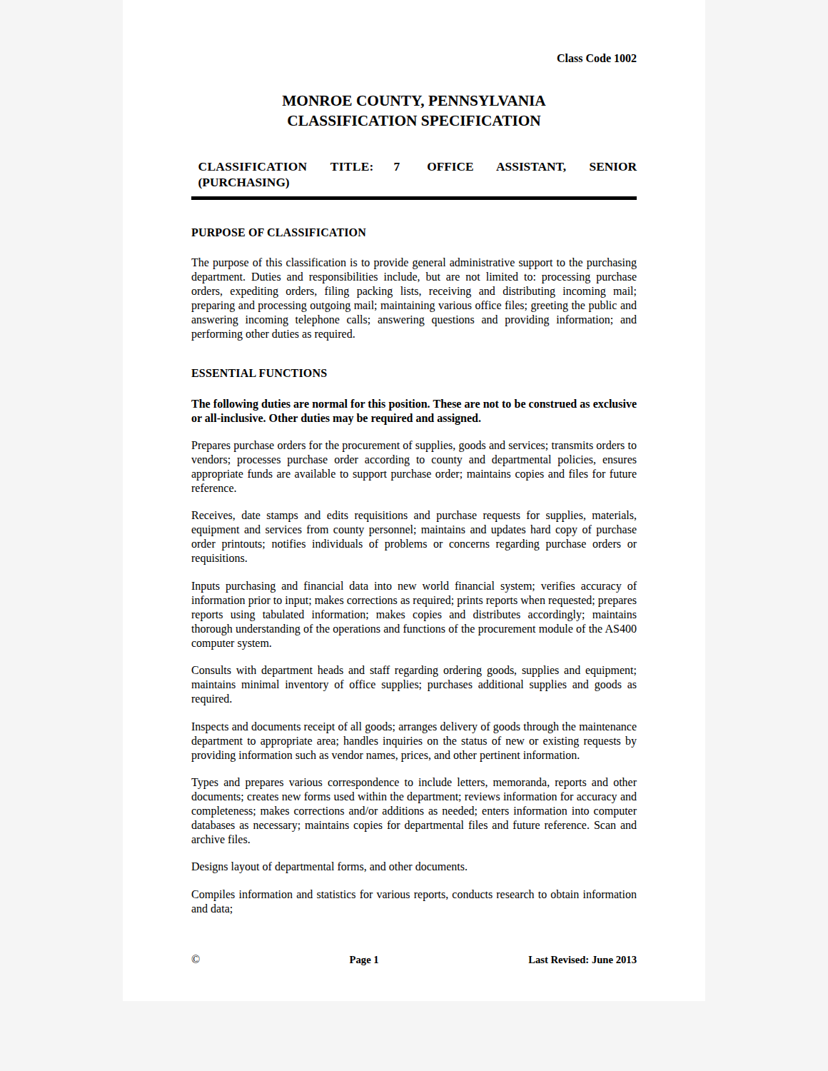Class Code 1002
MONROE COUNTY, PENNSYLVANIA
CLASSIFICATION SPECIFICATION
CLASSIFICATION TITLE: 7 OFFICE ASSISTANT, SENIOR (PURCHASING)
PURPOSE OF CLASSIFICATION
The purpose of this classification is to provide general administrative support to the purchasing department. Duties and responsibilities include, but are not limited to: processing purchase orders, expediting orders, filing packing lists, receiving and distributing incoming mail; preparing and processing outgoing mail; maintaining various office files; greeting the public and answering incoming telephone calls; answering questions and providing information; and performing other duties as required.
ESSENTIAL FUNCTIONS
The following duties are normal for this position. These are not to be construed as exclusive or all-inclusive. Other duties may be required and assigned.
Prepares purchase orders for the procurement of supplies, goods and services; transmits orders to vendors; processes purchase order according to county and departmental policies, ensures appropriate funds are available to support purchase order; maintains copies and files for future reference.
Receives, date stamps and edits requisitions and purchase requests for supplies, materials, equipment and services from county personnel; maintains and updates hard copy of purchase order printouts; notifies individuals of problems or concerns regarding purchase orders or requisitions.
Inputs purchasing and financial data into new world financial system; verifies accuracy of information prior to input; makes corrections as required; prints reports when requested; prepares reports using tabulated information; makes copies and distributes accordingly; maintains thorough understanding of the operations and functions of the procurement module of the AS400 computer system.
Consults with department heads and staff regarding ordering goods, supplies and equipment; maintains minimal inventory of office supplies; purchases additional supplies and goods as required.
Inspects and documents receipt of all goods; arranges delivery of goods through the maintenance department to appropriate area; handles inquiries on the status of new or existing requests by providing information such as vendor names, prices, and other pertinent information.
Types and prepares various correspondence to include letters, memoranda, reports and other documents; creates new forms used within the department; reviews information for accuracy and completeness; makes corrections and/or additions as needed; enters information into computer databases as necessary; maintains copies for departmental files and future reference. Scan and archive files.
Designs layout of departmental forms, and other documents.
Compiles information and statistics for various reports, conducts research to obtain information and data;
© Page 1 Last Revised: June 2013